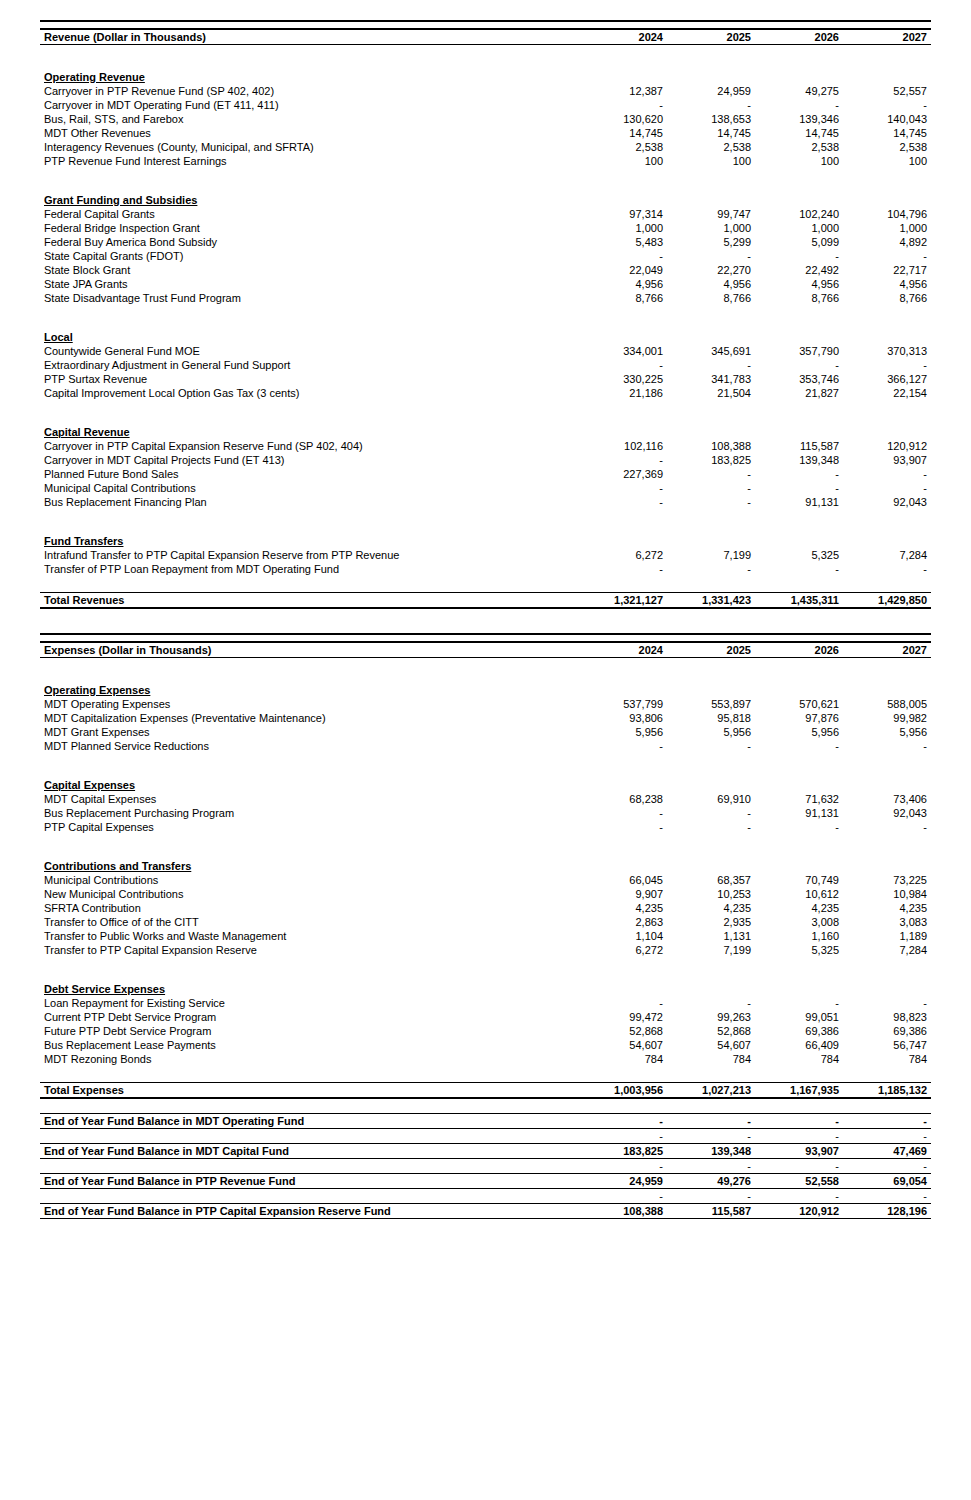| Revenue (Dollar in Thousands) | 2024 | 2025 | 2026 | 2027 |
| --- | --- | --- | --- | --- |
| Operating Revenue | |
| Carryover in PTP Revenue Fund (SP 402, 402) | 12,387 | 24,959 | 49,275 | 52,557 |
| Carryover in MDT Operating Fund (ET 411, 411) | - | - | - | - |
| Bus, Rail, STS, and Farebox | 130,620 | 138,653 | 139,346 | 140,043 |
| MDT Other Revenues | 14,745 | 14,745 | 14,745 | 14,745 |
| Interagency Revenues (County, Municipal, and SFRTA) | 2,538 | 2,538 | 2,538 | 2,538 |
| PTP Revenue Fund Interest Earnings | 100 | 100 | 100 | 100 |
| Grant Funding and Subsidies | |
| Federal Capital Grants | 97,314 | 99,747 | 102,240 | 104,796 |
| Federal Bridge Inspection Grant | 1,000 | 1,000 | 1,000 | 1,000 |
| Federal Buy America Bond Subsidy | 5,483 | 5,299 | 5,099 | 4,892 |
| State Capital Grants (FDOT) | - | - | - | - |
| State Block Grant | 22,049 | 22,270 | 22,492 | 22,717 |
| State JPA Grants | 4,956 | 4,956 | 4,956 | 4,956 |
| State Disadvantage Trust Fund Program | 8,766 | 8,766 | 8,766 | 8,766 |
| Local | |
| Countywide General Fund MOE | 334,001 | 345,691 | 357,790 | 370,313 |
| Extraordinary Adjustment in General Fund Support | - | - | - | - |
| PTP Surtax Revenue | 330,225 | 341,783 | 353,746 | 366,127 |
| Capital Improvement Local Option Gas Tax (3 cents) | 21,186 | 21,504 | 21,827 | 22,154 |
| Capital Revenue | |
| Carryover in PTP Capital Expansion Reserve Fund (SP 402, 404) | 102,116 | 108,388 | 115,587 | 120,912 |
| Carryover in MDT Capital Projects Fund (ET 413) | - | 183,825 | 139,348 | 93,907 |
| Planned Future Bond Sales | 227,369 | - | - | - |
| Municipal Capital Contributions | - | - | - | - |
| Bus Replacement Financing Plan | - | - | 91,131 | 92,043 |
| Fund Transfers | |
| Intrafund Transfer to PTP Capital Expansion Reserve from PTP Revenue | 6,272 | 7,199 | 5,325 | 7,284 |
| Transfer of PTP Loan Repayment from MDT Operating Fund | - | - | - | - |
| Total Revenues | 1,321,127 | 1,331,423 | 1,435,311 | 1,429,850 |
| Expenses (Dollar in Thousands) | 2024 | 2025 | 2026 | 2027 |
| --- | --- | --- | --- | --- |
| Operating Expenses | |
| MDT Operating Expenses | 537,799 | 553,897 | 570,621 | 588,005 |
| MDT Capitalization Expenses (Preventative Maintenance) | 93,806 | 95,818 | 97,876 | 99,982 |
| MDT Grant Expenses | 5,956 | 5,956 | 5,956 | 5,956 |
| MDT Planned Service Reductions | - | - | - | - |
| Capital Expenses | |
| MDT Capital Expenses | 68,238 | 69,910 | 71,632 | 73,406 |
| Bus Replacement Purchasing Program | - | - | 91,131 | 92,043 |
| PTP Capital Expenses | - | - | - | - |
| Contributions and Transfers | |
| Municipal Contributions | 66,045 | 68,357 | 70,749 | 73,225 |
| New Municipal Contributions | 9,907 | 10,253 | 10,612 | 10,984 |
| SFRTA Contribution | 4,235 | 4,235 | 4,235 | 4,235 |
| Transfer to Office of of the CITT | 2,863 | 2,935 | 3,008 | 3,083 |
| Transfer to Public Works and Waste Management | 1,104 | 1,131 | 1,160 | 1,189 |
| Transfer to PTP Capital Expansion Reserve | 6,272 | 7,199 | 5,325 | 7,284 |
| Debt Service Expenses | |
| Loan Repayment for Existing Service | - | - | - | - |
| Current PTP Debt Service Program | 99,472 | 99,263 | 99,051 | 98,823 |
| Future PTP Debt Service Program | 52,868 | 52,868 | 69,386 | 69,386 |
| Bus Replacement Lease Payments | 54,607 | 54,607 | 66,409 | 56,747 |
| MDT Rezoning Bonds | 784 | 784 | 784 | 784 |
| Total Expenses | 1,003,956 | 1,027,213 | 1,167,935 | 1,185,132 |
| End of Year Fund Balance in MDT Operating Fund | - | - | - | - |
| | - | - | - | - |
| End of Year Fund Balance in MDT Capital Fund | 183,825 | 139,348 | 93,907 | 47,469 |
| | - | - | - | - |
| End of Year Fund Balance in PTP Revenue Fund | 24,959 | 49,276 | 52,558 | 69,054 |
| | - | - | - | - |
| End of Year Fund Balance in PTP Capital Expansion Reserve Fund | 108,388 | 115,587 | 120,912 | 128,196 |